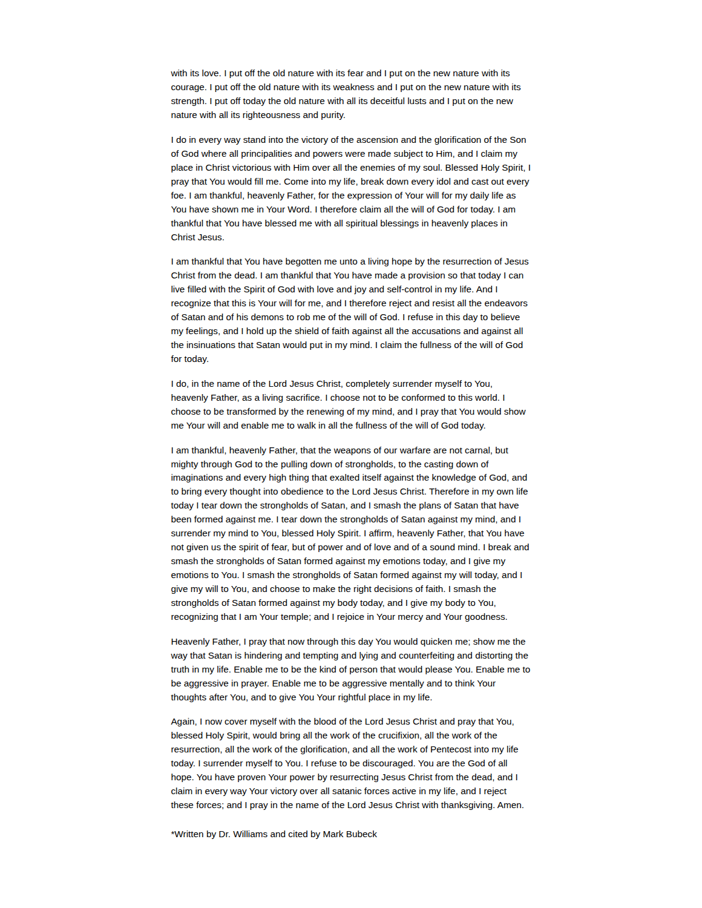with its love. I put off the old nature with its fear and I put on the new nature with its courage. I put off the old nature with its weakness and I put on the new nature with its strength. I put off today the old nature with all its deceitful lusts and I put on the new nature with all its righteousness and purity.
I do in every way stand into the victory of the ascension and the glorification of the Son of God where all principalities and powers were made subject to Him, and I claim my place in Christ victorious with Him over all the enemies of my soul. Blessed Holy Spirit, I pray that You would fill me. Come into my life, break down every idol and cast out every foe. I am thankful, heavenly Father, for the expression of Your will for my daily life as You have shown me in Your Word. I therefore claim all the will of God for today. I am thankful that You have blessed me with all spiritual blessings in heavenly places in Christ Jesus.
I am thankful that You have begotten me unto a living hope by the resurrection of Jesus Christ from the dead. I am thankful that You have made a provision so that today I can live filled with the Spirit of God with love and joy and self-control in my life. And I recognize that this is Your will for me, and I therefore reject and resist all the endeavors of Satan and of his demons to rob me of the will of God. I refuse in this day to believe my feelings, and I hold up the shield of faith against all the accusations and against all the insinuations that Satan would put in my mind. I claim the fullness of the will of God for today.
I do, in the name of the Lord Jesus Christ, completely surrender myself to You, heavenly Father, as a living sacrifice. I choose not to be conformed to this world. I choose to be transformed by the renewing of my mind, and I pray that You would show me Your will and enable me to walk in all the fullness of the will of God today.
I am thankful, heavenly Father, that the weapons of our warfare are not carnal, but mighty through God to the pulling down of strongholds, to the casting down of imaginations and every high thing that exalted itself against the knowledge of God, and to bring every thought into obedience to the Lord Jesus Christ. Therefore in my own life today I tear down the strongholds of Satan, and I smash the plans of Satan that have been formed against me. I tear down the strongholds of Satan against my mind, and I surrender my mind to You, blessed Holy Spirit. I affirm, heavenly Father, that You have not given us the spirit of fear, but of power and of love and of a sound mind. I break and smash the strongholds of Satan formed against my emotions today, and I give my emotions to You. I smash the strongholds of Satan formed against my will today, and I give my will to You, and choose to make the right decisions of faith. I smash the strongholds of Satan formed against my body today, and I give my body to You, recognizing that I am Your temple; and I rejoice in Your mercy and Your goodness.
Heavenly Father, I pray that now through this day You would quicken me; show me the way that Satan is hindering and tempting and lying and counterfeiting and distorting the truth in my life. Enable me to be the kind of person that would please You. Enable me to be aggressive in prayer. Enable me to be aggressive mentally and to think Your thoughts after You, and to give You Your rightful place in my life.
Again, I now cover myself with the blood of the Lord Jesus Christ and pray that You, blessed Holy Spirit, would bring all the work of the crucifixion, all the work of the resurrection, all the work of the glorification, and all the work of Pentecost into my life today. I surrender myself to You. I refuse to be discouraged. You are the God of all hope. You have proven Your power by resurrecting Jesus Christ from the dead, and I claim in every way Your victory over all satanic forces active in my life, and I reject these forces; and I pray in the name of the Lord Jesus Christ with thanksgiving. Amen.
*Written by Dr. Williams and cited by Mark Bubeck